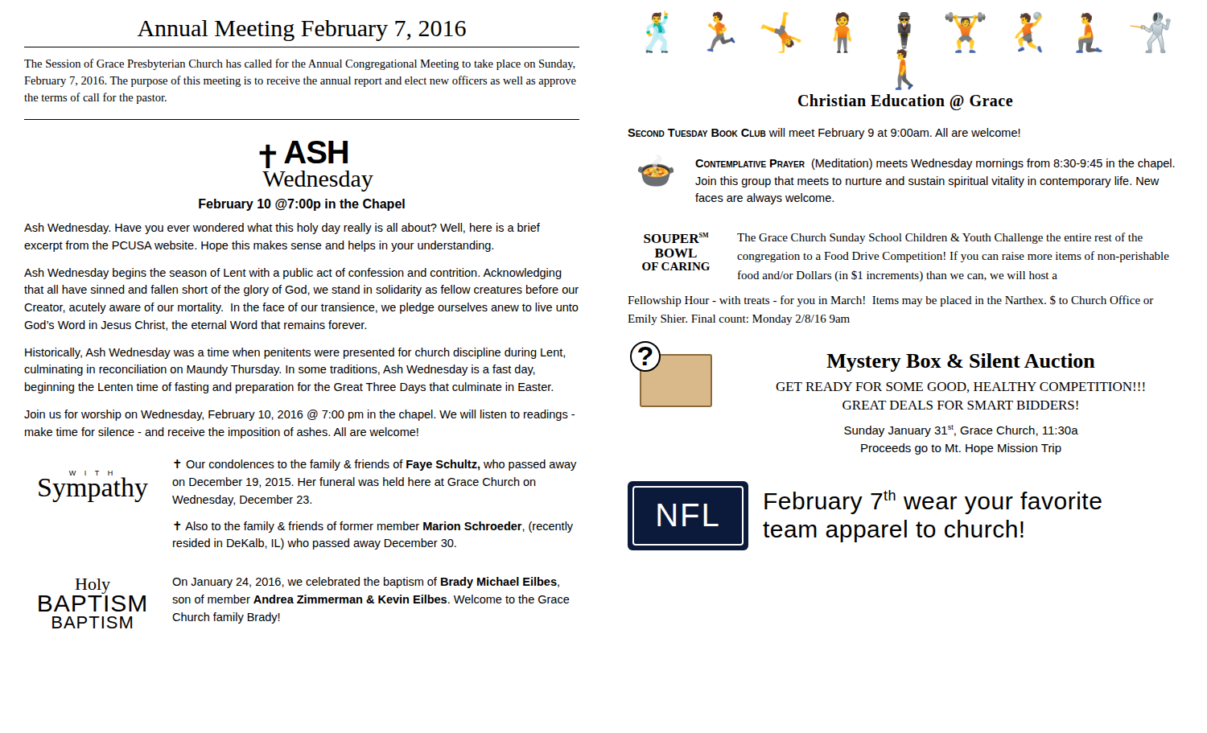Annual Meeting February 7, 2016
The Session of Grace Presbyterian Church has called for the Annual Congregational Meeting to take place on Sunday, February 7, 2016. The purpose of this meeting is to receive the annual report and elect new officers as well as approve the terms of call for the pastor.
✝ASH Wednesday
February 10 @7:00p in the Chapel
Ash Wednesday. Have you ever wondered what this holy day really is all about? Well, here is a brief excerpt from the PCUSA website. Hope this makes sense and helps in your understanding.
Ash Wednesday begins the season of Lent with a public act of confession and contrition. Acknowledging that all have sinned and fallen short of the glory of God, we stand in solidarity as fellow creatures before our Creator, acutely aware of our mortality. In the face of our transience, we pledge ourselves anew to live unto God’s Word in Jesus Christ, the eternal Word that remains forever.
Historically, Ash Wednesday was a time when penitents were presented for church discipline during Lent, culminating in reconciliation on Maundy Thursday. In some traditions, Ash Wednesday is a fast day, beginning the Lenten time of fasting and preparation for the Great Three Days that culminate in Easter.
Join us for worship on Wednesday, February 10, 2016 @ 7:00 pm in the chapel. We will listen to readings - make time for silence - and receive the imposition of ashes. All are welcome!
W I T H Sympathy
✝ Our condolences to the family & friends of Faye Schultz, who passed away on December 19, 2015. Her funeral was held here at Grace Church on Wednesday, December 23.
✝ Also to the family & friends of former member Marion Schroeder, (recently resided in DeKalb, IL) who passed away December 30.
Holy BAPTISM BAPTISM
On January 24, 2016, we celebrated the baptism of Brady Michael Eilbes, son of member Andrea Zimmerman & Kevin Eilbes. Welcome to the Grace Church family Brady!
🕺 🏃 🤸 🧍 🕴 🏋 🤾 🧎 🤺 🚶
Christian Education @ Grace
Second Tuesday Book Club will meet February 9 at 9:00am. All are welcome!
🍲
Contemplative Prayer (Meditation) meets Wednesday mornings from 8:30-9:45 in the chapel. Join this group that meets to nurture and sustain spiritual vitality in contemporary life. New faces are always welcome.
SOUPERSM BOWL OF CARING
The Grace Church Sunday School Children & Youth Challenge the entire rest of the congregation to a Food Drive Competition! If you can raise more items of non-perishable food and/or Dollars (in $1 increments) than we can, we will host a
Fellowship Hour - with treats - for you in March! Items may be placed in the Narthex. $ to Church Office or Emily Shier. Final count: Monday 2/8/16 9am
Mystery Box & Silent Auction
Get ready for some good, healthy competition!!!
Great deals for smart bidders!
Sunday January 31st, Grace Church, 11:30a
Proceeds go to Mt. Hope Mission Trip
NFL
February 7th wear your favorite
team apparel to church!